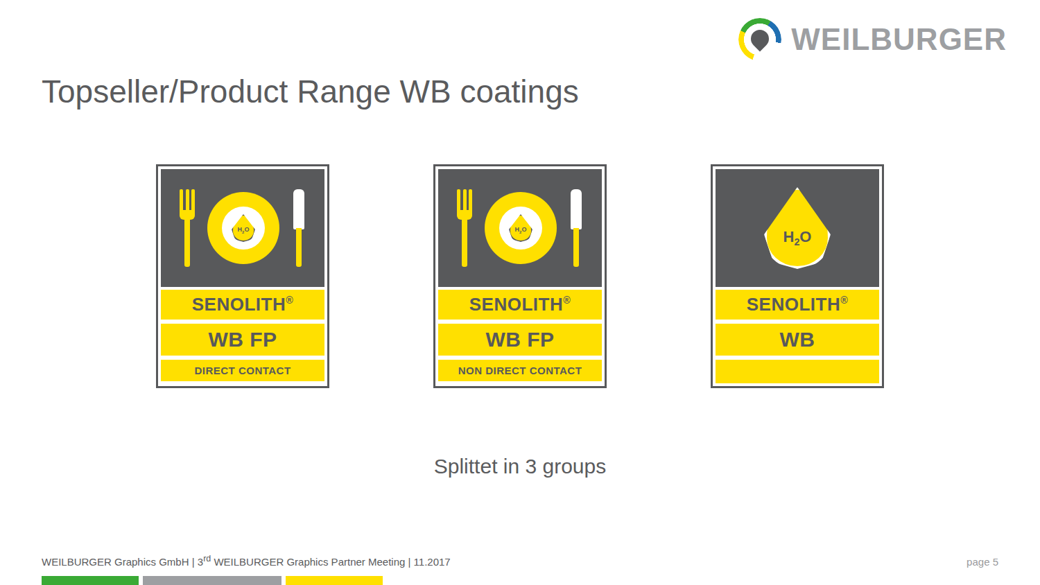WEILBURGER
Topseller/Product Range WB coatings
H2O
SENOLITH®
WB FP
DIRECT CONTACT
H2O
SENOLITH®
WB FP
NON DIRECT CONTACT
H2O
SENOLITH®
WB
Splittet in 3 groups
WEILBURGER Graphics GmbH | 3rd WEILBURGER Graphics Partner Meeting | 11.2017
page 5